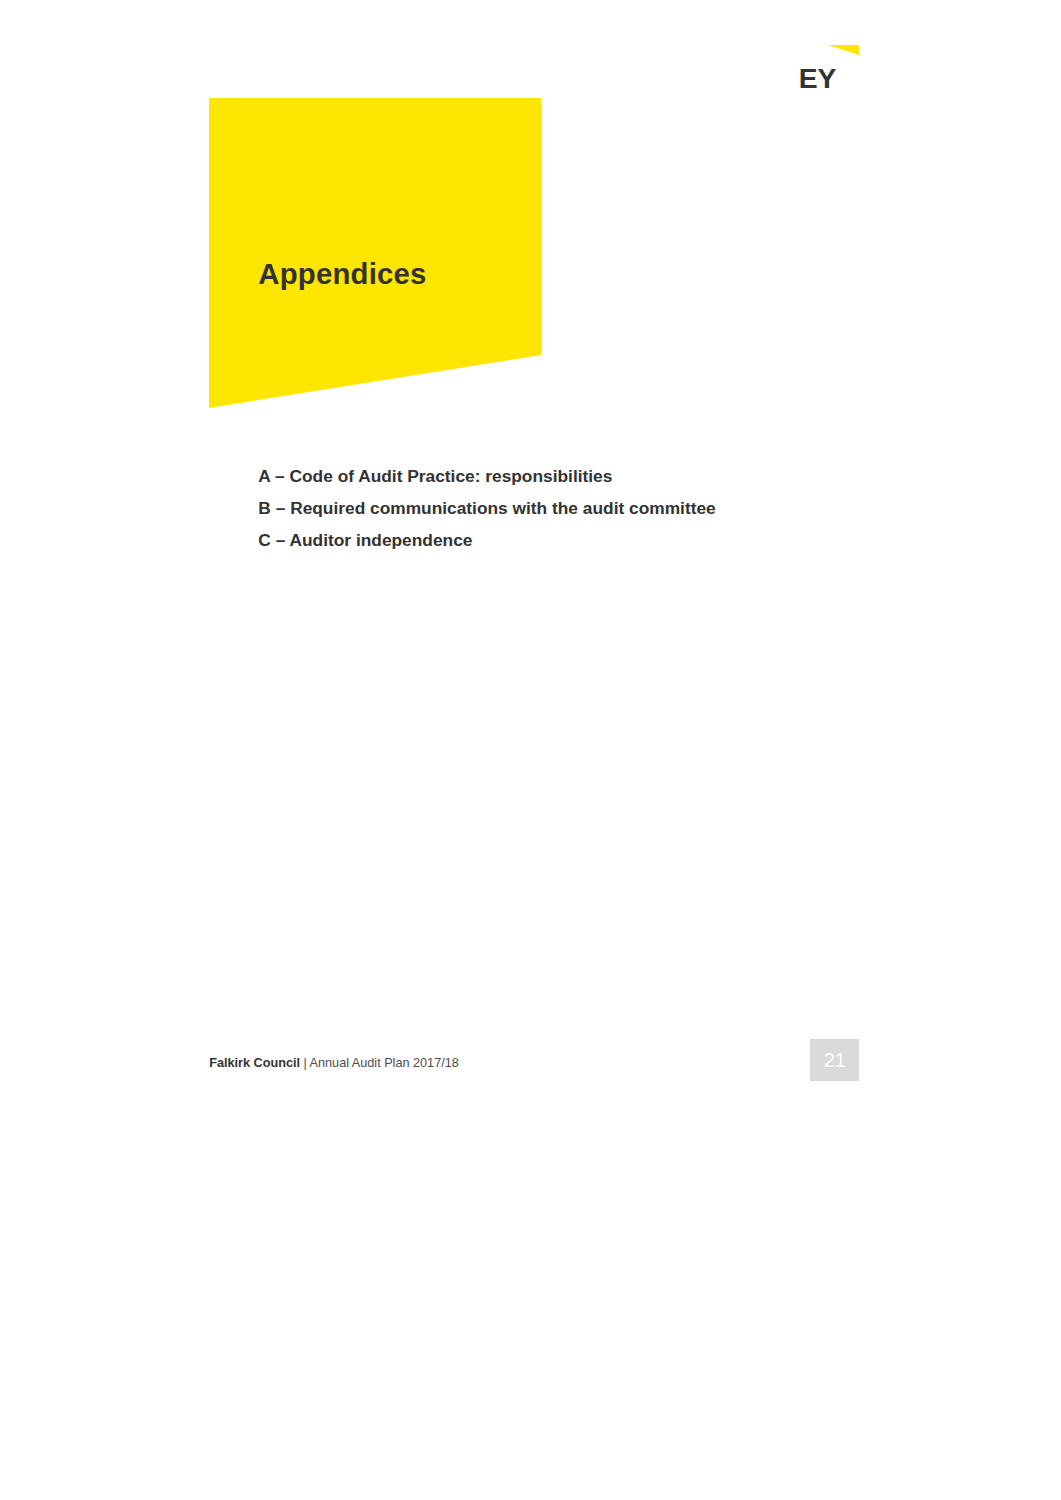EY
Appendices
A – Code of Audit Practice: responsibilities
B – Required communications with the audit committee
C – Auditor independence
Falkirk Council | Annual Audit Plan 2017/18
21